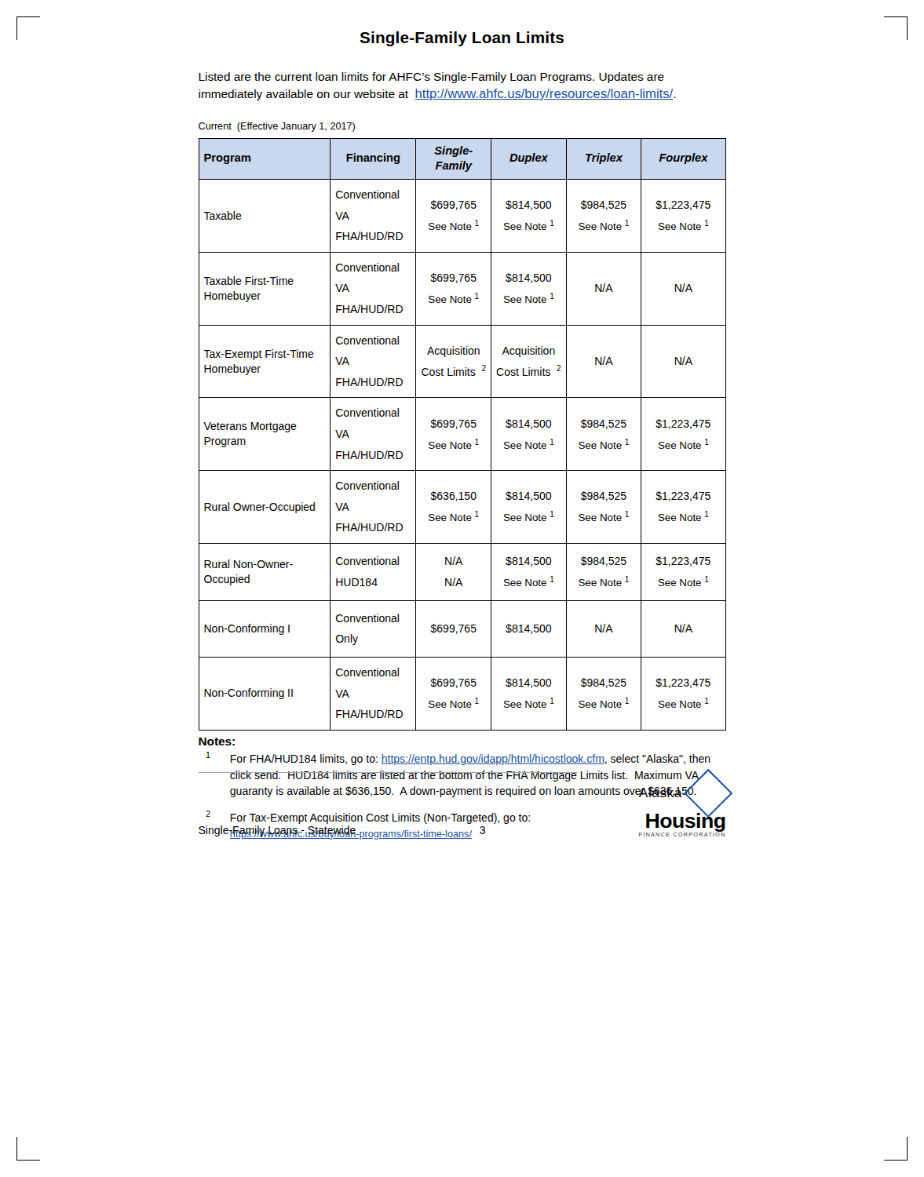Single-Family Loan Limits
Listed are the current loan limits for AHFC’s Single-Family Loan Programs. Updates are immediately available on our website at http://www.ahfc.us/buy/resources/loan-limits/.
Current (Effective January 1, 2017)
| Program | Financing | Single-Family | Duplex | Triplex | Fourplex |
| --- | --- | --- | --- | --- | --- |
| Taxable | Conventional VA FHA/HUD/RD | $699,765 See Note 1 | $814,500 See Note 1 | $984,525 See Note 1 | $1,223,475 See Note 1 |
| Taxable First-Time Homebuyer | Conventional VA FHA/HUD/RD | $699,765 See Note 1 | $814,500 See Note 1 | N/A | N/A |
| Tax-Exempt First-Time Homebuyer | Conventional VA FHA/HUD/RD | Acquisition Cost Limits 2 | Acquisition Cost Limits 2 | N/A | N/A |
| Veterans Mortgage Program | Conventional VA FHA/HUD/RD | $699,765 See Note 1 | $814,500 See Note 1 | $984,525 See Note 1 | $1,223,475 See Note 1 |
| Rural Owner-Occupied | Conventional VA FHA/HUD/RD | $636,150 See Note 1 | $814,500 See Note 1 | $984,525 See Note 1 | $1,223,475 See Note 1 |
| Rural Non-Owner- Occupied | Conventional HUD184 | N/A N/A | $814,500 See Note 1 | $984,525 See Note 1 | $1,223,475 See Note 1 |
| Non-Conforming I | Conventional Only | $699,765 | $814,500 | N/A | N/A |
| Non-Conforming II | Conventional VA FHA/HUD/RD | $699,765 See Note 1 | $814,500 See Note 1 | $984,525 See Note 1 | $1,223,475 See Note 1 |
Notes:
1 For FHA/HUD184 limits, go to: https://entp.hud.gov/idapp/html/hicostlook.cfm, select "Alaska", then click send. HUD184 limits are listed at the bottom of the FHA Mortgage Limits list. Maximum VA guaranty is available at $636,150. A down-payment is required on loan amounts over $636,150.
2 For Tax-Exempt Acquisition Cost Limits (Non-Targeted), go to:
https://www.ahfc.us/buy/loan-programs/first-time-loans/
Single-Family Loans - Statewide 3
Alaska
Housing
FINANCE CORPORATION